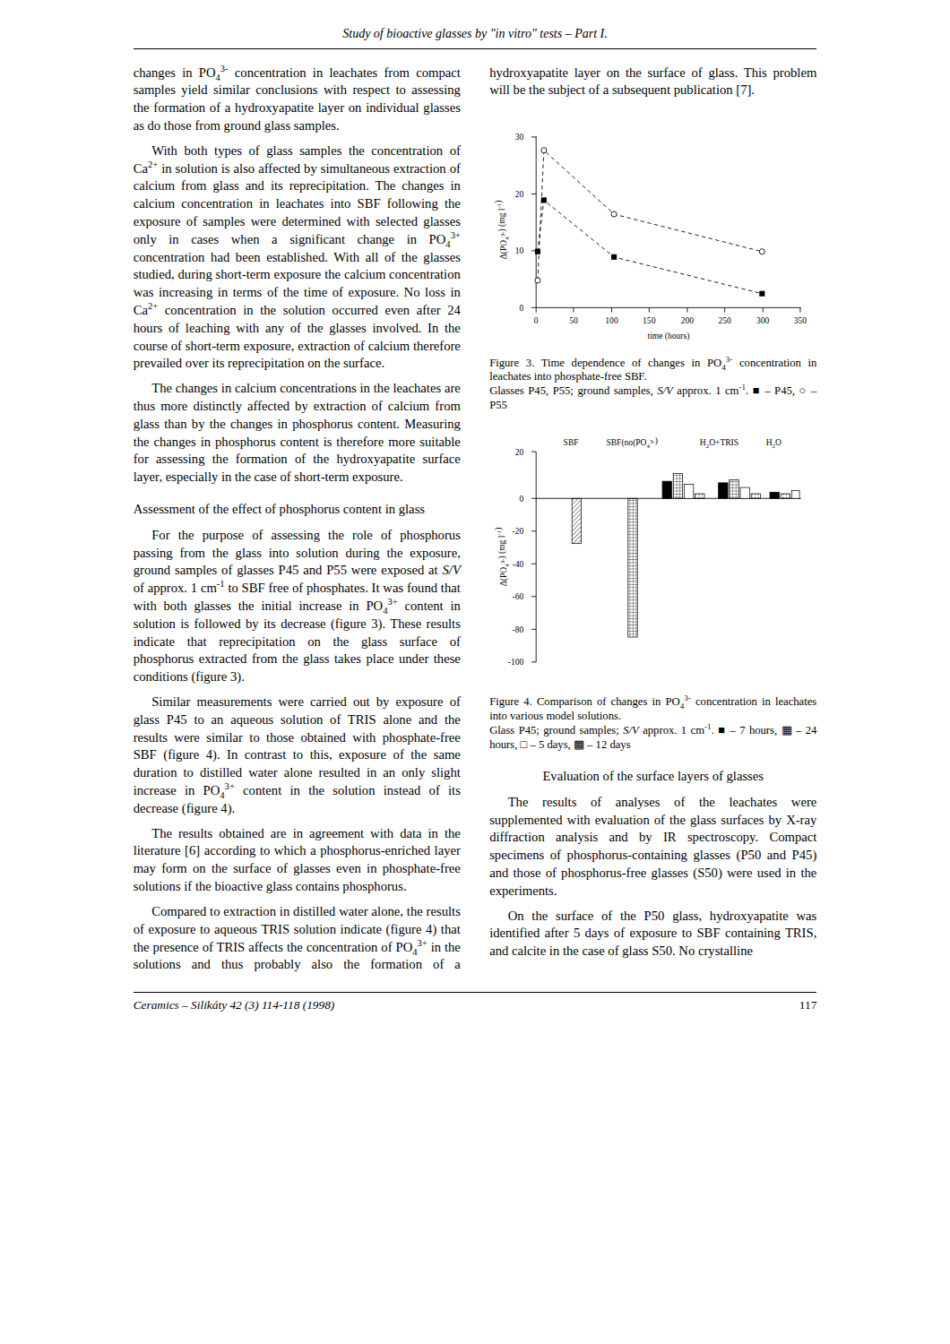Study of bioactive glasses by "in vitro" tests – Part I.
changes in PO43- concentration in leachates from compact samples yield similar conclusions with respect to assessing the formation of a hydroxyapatite layer on individual glasses as do those from ground glass samples.
With both types of glass samples the concentration of Ca2+ in solution is also affected by simultaneous extraction of calcium from glass and its reprecipitation. The changes in calcium concentration in leachates into SBF following the exposure of samples were determined with selected glasses only in cases when a significant change in PO43+ concentration had been established. With all of the glasses studied, during short-term exposure the calcium concentration was increasing in terms of the time of exposure. No loss in Ca2+ concentration in the solution occurred even after 24 hours of leaching with any of the glasses involved. In the course of short-term exposure, extraction of calcium therefore prevailed over its reprecipitation on the surface.
The changes in calcium concentrations in the leachates are thus more distinctly affected by extraction of calcium from glass than by the changes in phosphorus content. Measuring the changes in phosphorus content is therefore more suitable for assessing the formation of the hydroxyapatite surface layer, especially in the case of short-term exposure.
Assessment of the effect of phosphorus content in glass
For the purpose of assessing the role of phosphorus passing from the glass into solution during the exposure, ground samples of glasses P45 and P55 were exposed at S/V of approx. 1 cm-1 to SBF free of phosphates. It was found that with both glasses the initial increase in PO43+ content in solution is followed by its decrease (figure 3). These results indicate that reprecipitation on the glass surface of phosphorus extracted from the glass takes place under these conditions (figure 3).
Similar measurements were carried out by exposure of glass P45 to an aqueous solution of TRIS alone and the results were similar to those obtained with phosphate-free SBF (figure 4). In contrast to this, exposure of the same duration to distilled water alone resulted in an only slight increase in PO43+ content in the solution instead of its decrease (figure 4).
The results obtained are in agreement with data in the literature [6] according to which a phosphorus-enriched layer may form on the surface of glasses even in phosphate-free solutions if the bioactive glass contains phosphorus.
Compared to extraction in distilled water alone, the results of exposure to aqueous TRIS solution indicate (figure 4) that the presence of TRIS affects the concentration of PO43+ in the solutions and thus probably also the formation of a hydroxyapatite layer on the surface of glass. This problem will be the subject of a subsequent publication [7].
0 10 20 30 0 50 100 150 200 250 300 350 time (hours) Δ(PO43-) (mg l-1)
Figure 3. Time dependence of changes in PO43- concentration in leachates into phosphate-free SBF. Glasses P45, P55; ground samples, S/V approx. 1 cm-1. ■ – P45, ○ – P55
20 0 -20 -40 -60 -80 -100 Δ(PO43-) (mg l-1) SBF SBF(no(PO43-) H2O+TRIS H2O
Figure 4. Comparison of changes in PO43- concentration in leachates into various model solutions. Glass P45; ground samples; S/V approx. 1 cm-1. ■ – 7 hours, ▦ – 24 hours, □ – 5 days, ▩ – 12 days
Evaluation of the surface layers of glasses
The results of analyses of the leachates were supplemented with evaluation of the glass surfaces by X-ray diffraction analysis and by IR spectroscopy. Compact specimens of phosphorus-containing glasses (P50 and P45) and those of phosphorus-free glasses (S50) were used in the experiments.
On the surface of the P50 glass, hydroxyapatite was identified after 5 days of exposure to SBF containing TRIS, and calcite in the case of glass S50. No crystalline
Ceramics – Silikáty 42 (3) 114-118 (1998) 117